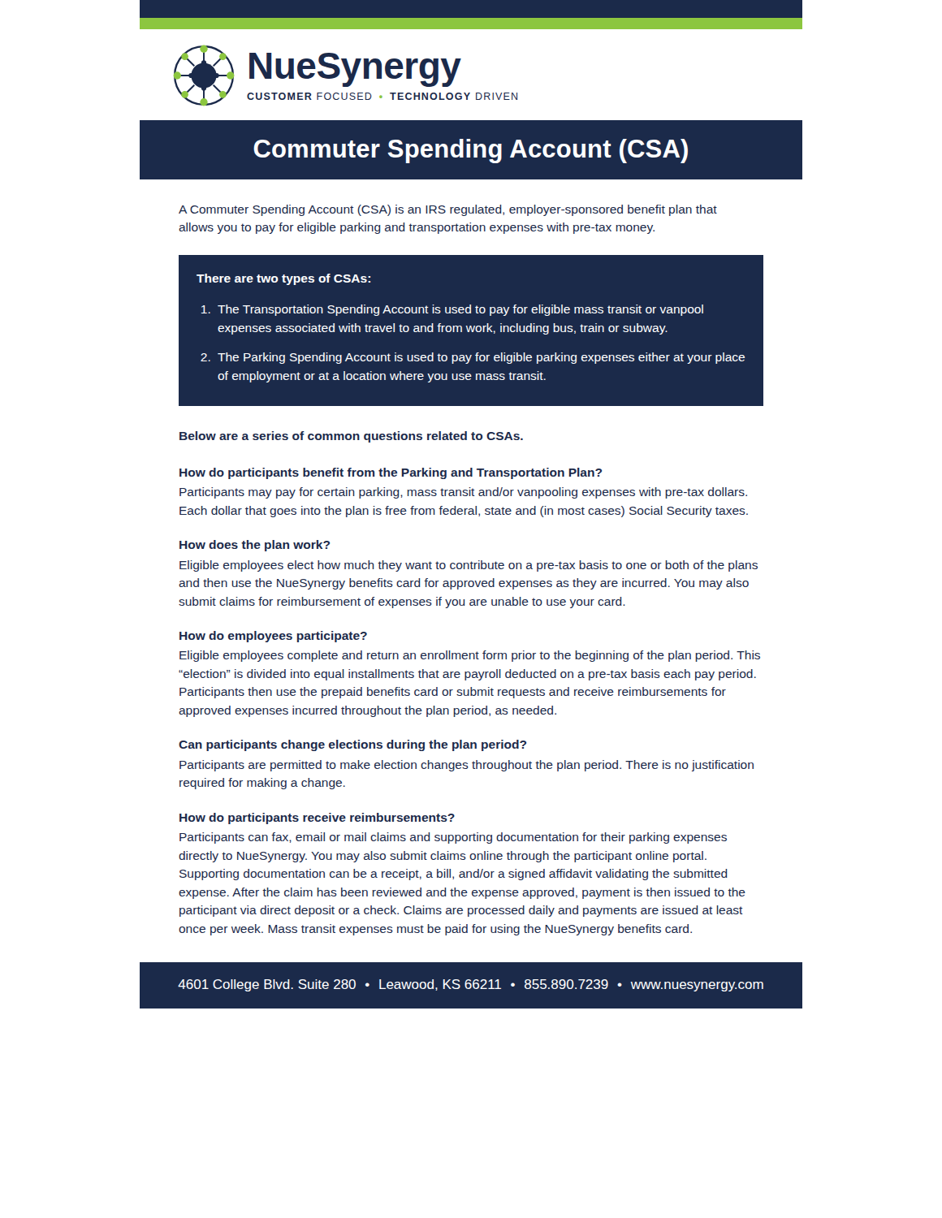NueSynergy
CUSTOMER FOCUSED • TECHNOLOGY DRIVEN
Commuter Spending Account (CSA)
A Commuter Spending Account (CSA) is an IRS regulated, employer-sponsored benefit plan that allows you to pay for eligible parking and transportation expenses with pre-tax money.
There are two types of CSAs:
The Transportation Spending Account is used to pay for eligible mass transit or vanpool expenses associated with travel to and from work, including bus, train or subway.
The Parking Spending Account is used to pay for eligible parking expenses either at your place of employment or at a location where you use mass transit.
Below are a series of common questions related to CSAs.
How do participants benefit from the Parking and Transportation Plan?
Participants may pay for certain parking, mass transit and/or vanpooling expenses with pre-tax dollars. Each dollar that goes into the plan is free from federal, state and (in most cases) Social Security taxes.
How does the plan work?
Eligible employees elect how much they want to contribute on a pre-tax basis to one or both of the plans and then use the NueSynergy benefits card for approved expenses as they are incurred. You may also submit claims for reimbursement of expenses if you are unable to use your card.
How do employees participate?
Eligible employees complete and return an enrollment form prior to the beginning of the plan period. This “election” is divided into equal installments that are payroll deducted on a pre-tax basis each pay period. Participants then use the prepaid benefits card or submit requests and receive reimbursements for approved expenses incurred throughout the plan period, as needed.
Can participants change elections during the plan period?
Participants are permitted to make election changes throughout the plan period. There is no justification required for making a change.
How do participants receive reimbursements?
Participants can fax, email or mail claims and supporting documentation for their parking expenses directly to NueSynergy. You may also submit claims online through the participant online portal. Supporting documentation can be a receipt, a bill, and/or a signed affidavit validating the submitted expense. After the claim has been reviewed and the expense approved, payment is then issued to the participant via direct deposit or a check. Claims are processed daily and payments are issued at least once per week. Mass transit expenses must be paid for using the NueSynergy benefits card.
4601 College Blvd. Suite 280 • Leawood, KS 66211 • 855.890.7239 • www.nuesynergy.com